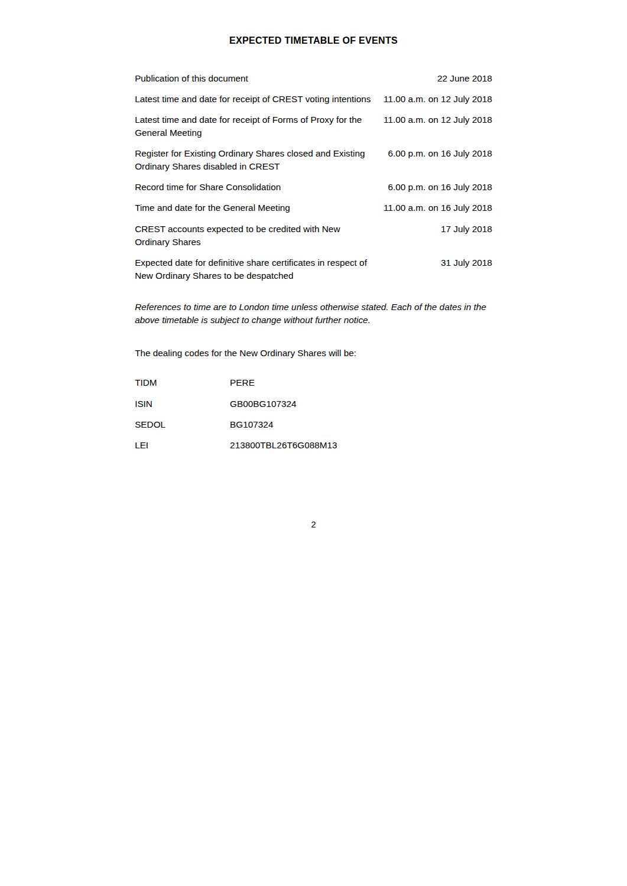EXPECTED TIMETABLE OF EVENTS
| Publication of this document | 22 June 2018 |
| Latest time and date for receipt of CREST voting intentions | 11.00 a.m. on 12 July 2018 |
| Latest time and date for receipt of Forms of Proxy for the General Meeting | 11.00 a.m. on 12 July 2018 |
| Register for Existing Ordinary Shares closed and Existing Ordinary Shares disabled in CREST | 6.00 p.m. on 16 July 2018 |
| Record time for Share Consolidation | 6.00 p.m. on 16 July 2018 |
| Time and date for the General Meeting | 11.00 a.m. on 16 July 2018 |
| CREST accounts expected to be credited with New Ordinary Shares | 17 July 2018 |
| Expected date for definitive share certificates in respect of New Ordinary Shares to be despatched | 31 July 2018 |
References to time are to London time unless otherwise stated. Each of the dates in the above timetable is subject to change without further notice.
The dealing codes for the New Ordinary Shares will be:
| TIDM | PERE |
| ISIN | GB00BG107324 |
| SEDOL | BG107324 |
| LEI | 213800TBL26T6G088M13 |
2